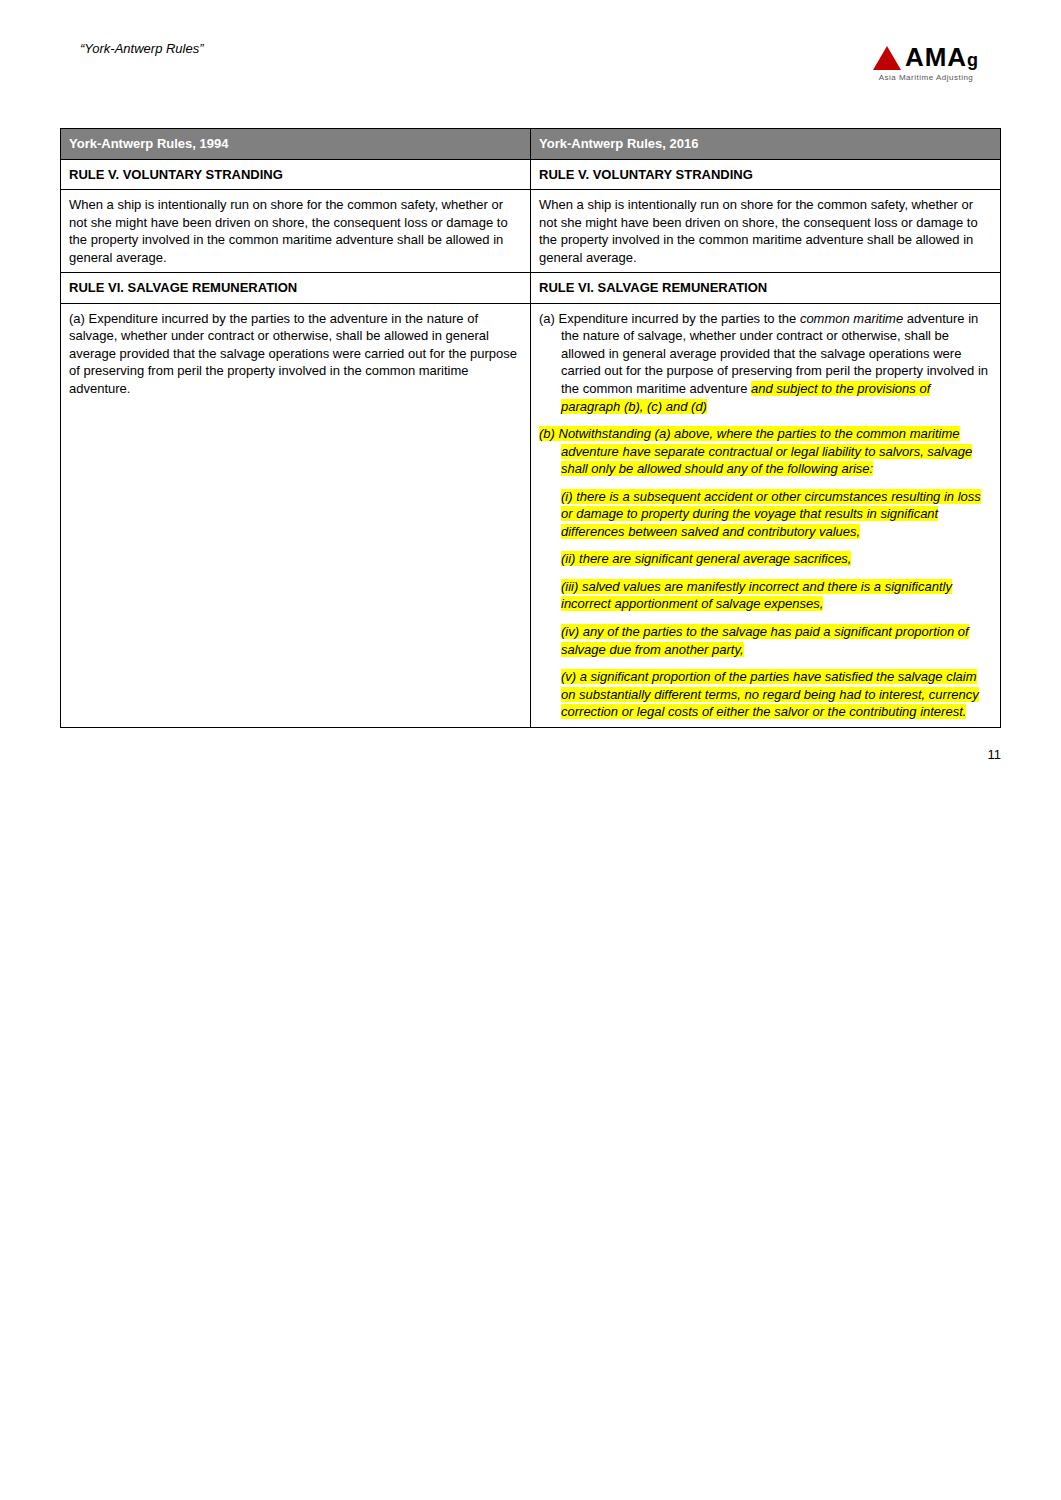“York-Antwerp Rules”
AMAg
Asia Maritime Adjusting
| York-Antwerp Rules, 1994 | York-Antwerp Rules, 2016 |
| --- | --- |
| RULE V. VOLUNTARY STRANDING | RULE V. VOLUNTARY STRANDING |
| When a ship is intentionally run on shore for the common safety, whether or not she might have been driven on shore, the consequent loss or damage to the property involved in the common maritime adventure shall be allowed in general average. | When a ship is intentionally run on shore for the common safety, whether or not she might have been driven on shore, the consequent loss or damage to the property involved in the common maritime adventure shall be allowed in general average. |
| RULE VI. SALVAGE REMUNERATION | RULE VI. SALVAGE REMUNERATION |
| (a) Expenditure incurred by the parties to the adventure in the nature of salvage, whether under contract or otherwise, shall be allowed in general average provided that the salvage operations were carried out for the purpose of preserving from peril the property involved in the common maritime adventure. | (a) Expenditure incurred by the parties to the common maritime adventure in the nature of salvage, whether under contract or otherwise, shall be allowed in general average provided that the salvage operations were carried out for the purpose of preserving from peril the property involved in the common maritime adventure and subject to the provisions of paragraph (b), (c) and (d) (b) Notwithstanding (a) above, where the parties to the common maritime adventure have separate contractual or legal liability to salvors, salvage shall only be allowed should any of the following arise: (i) there is a subsequent accident or other circumstances resulting in loss or damage to property during the voyage that results in significant differences between salved and contributory values, (ii) there are significant general average sacrifices, (iii) salved values are manifestly incorrect and there is a significantly incorrect apportionment of salvage expenses, (iv) any of the parties to the salvage has paid a significant proportion of salvage due from another party, (v) a significant proportion of the parties have satisfied the salvage claim on substantially different terms, no regard being had to interest, currency correction or legal costs of either the salvor or the contributing interest. |
11